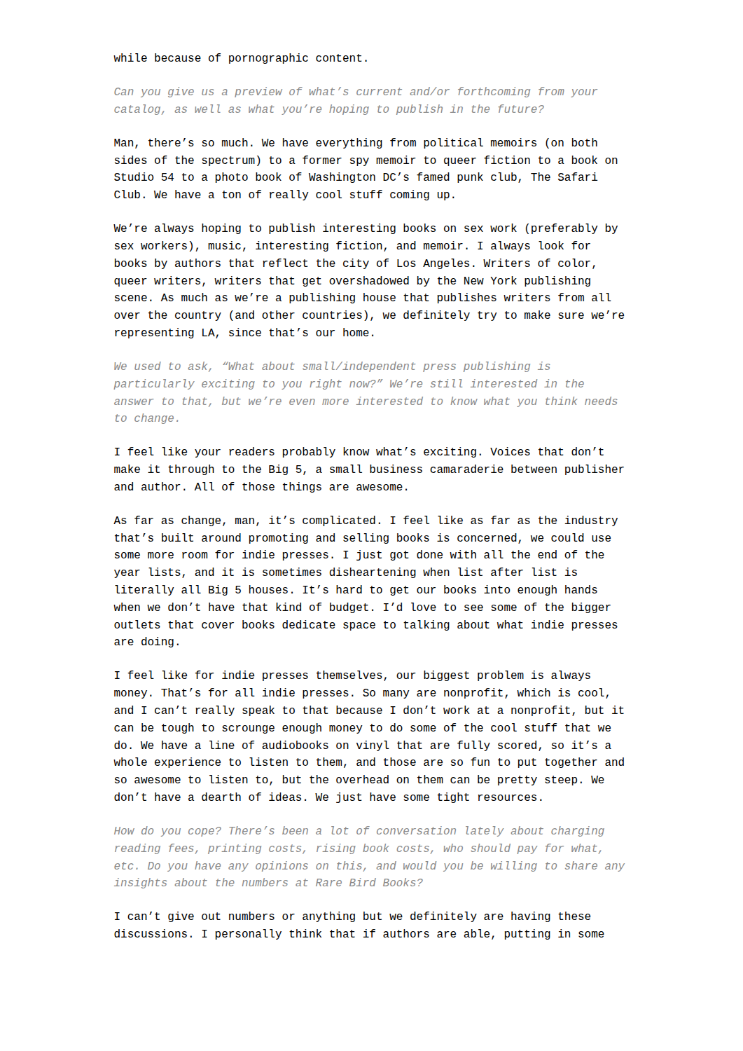while because of pornographic content.
Can you give us a preview of what’s current and/or forthcoming from your catalog, as well as what you’re hoping to publish in the future?
Man, there’s so much. We have everything from political memoirs (on both sides of the spectrum) to a former spy memoir to queer fiction to a book on Studio 54 to a photo book of Washington DC’s famed punk club, The Safari Club. We have a ton of really cool stuff coming up.
We’re always hoping to publish interesting books on sex work (preferably by sex workers), music, interesting fiction, and memoir. I always look for books by authors that reflect the city of Los Angeles. Writers of color, queer writers, writers that get overshadowed by the New York publishing scene. As much as we’re a publishing house that publishes writers from all over the country (and other countries), we definitely try to make sure we’re representing LA, since that’s our home.
We used to ask, “What about small/independent press publishing is particularly exciting to you right now?” We’re still interested in the answer to that, but we’re even more interested to know what you think needs to change.
I feel like your readers probably know what’s exciting. Voices that don’t make it through to the Big 5, a small business camaraderie between publisher and author. All of those things are awesome.
As far as change, man, it’s complicated. I feel like as far as the industry that’s built around promoting and selling books is concerned, we could use some more room for indie presses. I just got done with all the end of the year lists, and it is sometimes disheartening when list after list is literally all Big 5 houses. It’s hard to get our books into enough hands when we don’t have that kind of budget. I’d love to see some of the bigger outlets that cover books dedicate space to talking about what indie presses are doing.
I feel like for indie presses themselves, our biggest problem is always money. That’s for all indie presses. So many are nonprofit, which is cool, and I can’t really speak to that because I don’t work at a nonprofit, but it can be tough to scrounge enough money to do some of the cool stuff that we do. We have a line of audiobooks on vinyl that are fully scored, so it’s a whole experience to listen to them, and those are so fun to put together and so awesome to listen to, but the overhead on them can be pretty steep. We don’t have a dearth of ideas. We just have some tight resources.
How do you cope? There’s been a lot of conversation lately about charging reading fees, printing costs, rising book costs, who should pay for what, etc. Do you have any opinions on this, and would you be willing to share any insights about the numbers at Rare Bird Books?
I can’t give out numbers or anything but we definitely are having these discussions. I personally think that if authors are able, putting in some